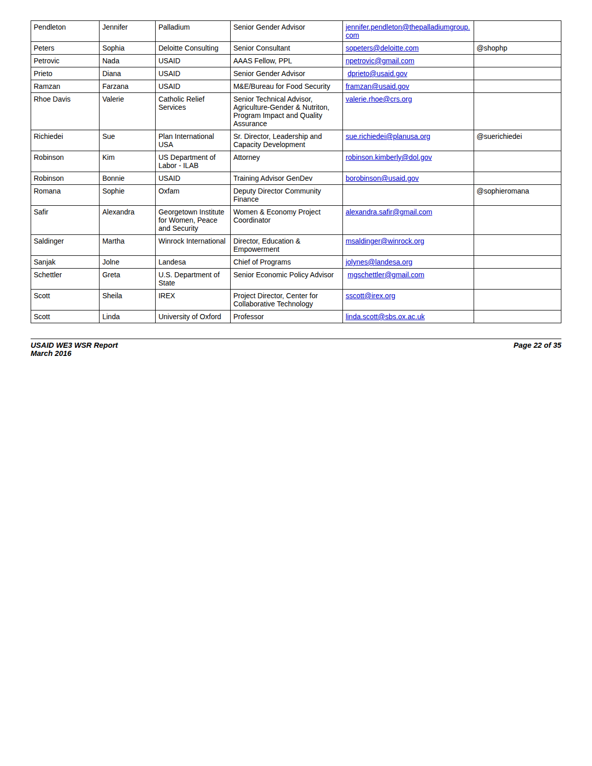| Pendleton | Jennifer | Palladium | Senior Gender Advisor | jennifer.pendleton@thepalladiumgroup.com | |
| Peters | Sophia | Deloitte Consulting | Senior Consultant | sopeters@deloitte.com | @shophp |
| Petrovic | Nada | USAID | AAAS Fellow, PPL | npetrovic@gmail.com | |
| Prieto | Diana | USAID | Senior Gender Advisor | dprieto@usaid.gov | |
| Ramzan | Farzana | USAID | M&E/Bureau for Food Security | framzan@usaid.gov | |
| Rhoe Davis | Valerie | Catholic Relief Services | Senior Technical Advisor, Agriculture-Gender & Nutriton, Program Impact and Quality Assurance | valerie.rhoe@crs.org | |
| Richiedei | Sue | Plan International USA | Sr. Director, Leadership and Capacity Development | sue.richiedei@planusa.org | @suerichiedei |
| Robinson | Kim | US Department of Labor - ILAB | Attorney | robinson.kimberly@dol.gov | |
| Robinson | Bonnie | USAID | Training Advisor GenDev | borobinson@usaid.gov | |
| Romana | Sophie | Oxfam | Deputy Director Community Finance | | @sophieromana |
| Safir | Alexandra | Georgetown Institute for Women, Peace and Security | Women & Economy Project Coordinator | alexandra.safir@gmail.com | |
| Saldinger | Martha | Winrock International | Director, Education & Empowerment | msaldinger@winrock.org | |
| Sanjak | Jolne | Landesa | Chief of Programs | jolynes@landesa.org | |
| Schettler | Greta | U.S. Department of State | Senior Economic Policy Advisor | mgschettler@gmail.com | |
| Scott | Sheila | IREX | Project Director, Center for Collaborative Technology | sscott@irex.org | |
| Scott | Linda | University of Oxford | Professor | linda.scott@sbs.ox.ac.uk | |
USAID WE3 WSR Report
March 2016
Page 22 of 35